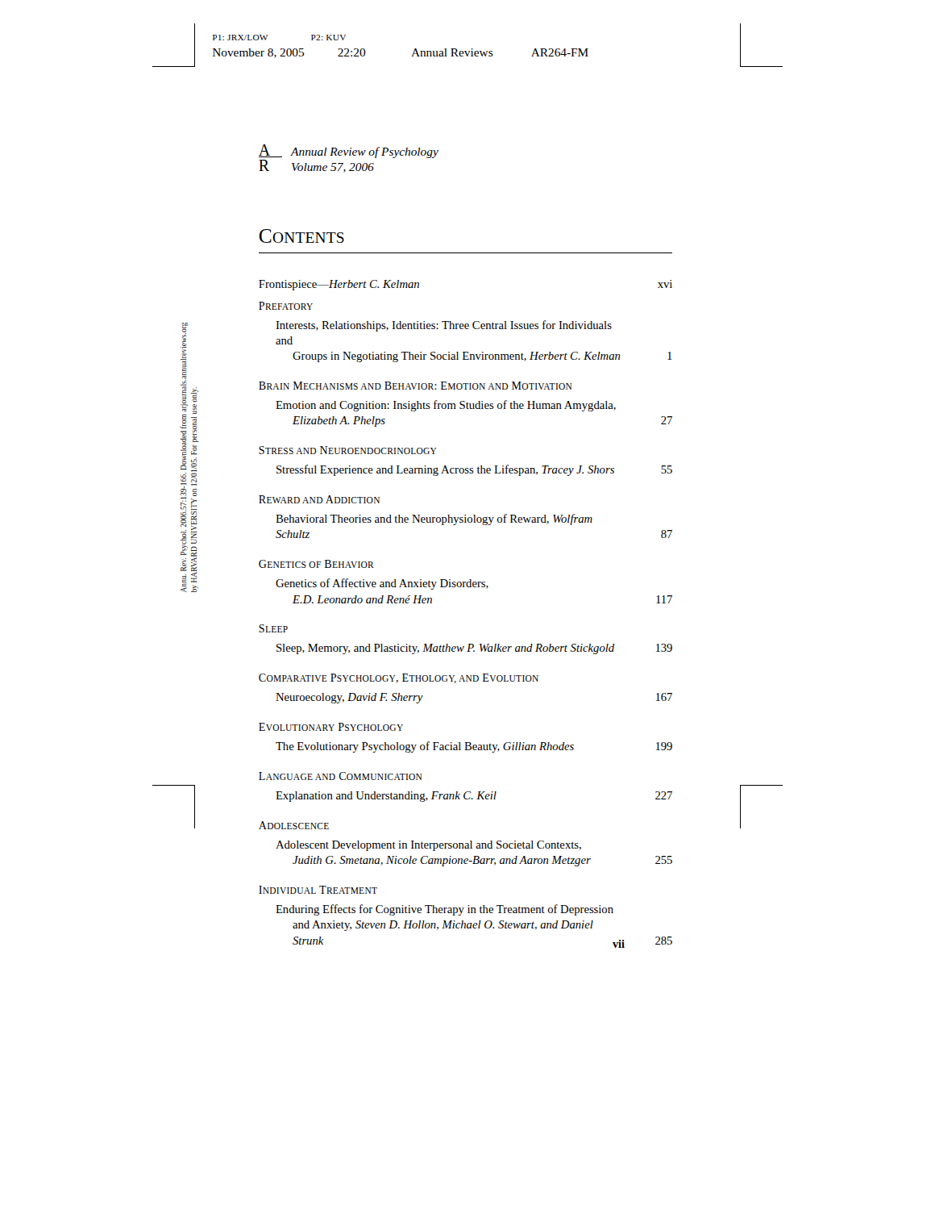P1: JRX/LOW P2: KUV
November 8, 200522:20 Annual Reviews AR264-FM
Annu. Rev. Psychol. 2006.57:139-166. Downloaded from arjournals.annualreviews.org by HARVARD UNIVERSITY on 12/01/05. For personal use only.
A R
Annual Review of Psychology
Volume 57, 2006
CONTENTS
Frontispiece—Herbert C. Kelman xvi
PREFATORY
Interests, Relationships, Identities: Three Central Issues for Individuals and Groups in Negotiating Their Social Environment, Herbert C. Kelman 1
BRAIN MECHANISMS AND BEHAVIOR: EMOTION AND MOTIVATION
Emotion and Cognition: Insights from Studies of the Human Amygdala, Elizabeth A. Phelps 27
STRESS AND NEUROENDOCRINOLOGY
Stressful Experience and Learning Across the Lifespan, Tracey J. Shors 55
REWARD AND ADDICTION
Behavioral Theories and the Neurophysiology of Reward, Wolfram Schultz 87
GENETICS OF BEHAVIOR
Genetics of Affective and Anxiety Disorders, E.D. Leonardo and René Hen 117
SLEEP
Sleep, Memory, and Plasticity, Matthew P. Walker and Robert Stickgold 139
COMPARATIVE PSYCHOLOGY, ETHOLOGY, AND EVOLUTION
Neuroecology, David F. Sherry 167
EVOLUTIONARY PSYCHOLOGY
The Evolutionary Psychology of Facial Beauty, Gillian Rhodes 199
LANGUAGE AND COMMUNICATION
Explanation and Understanding, Frank C. Keil 227
ADOLESCENCE
Adolescent Development in Interpersonal and Societal Contexts, Judith G. Smetana, Nicole Campione-Barr, and Aaron Metzger 255
INDIVIDUAL TREATMENT
Enduring Effects for Cognitive Therapy in the Treatment of Depression and Anxiety, Steven D. Hollon, Michael O. Stewart, and Daniel Strunk 285
vii